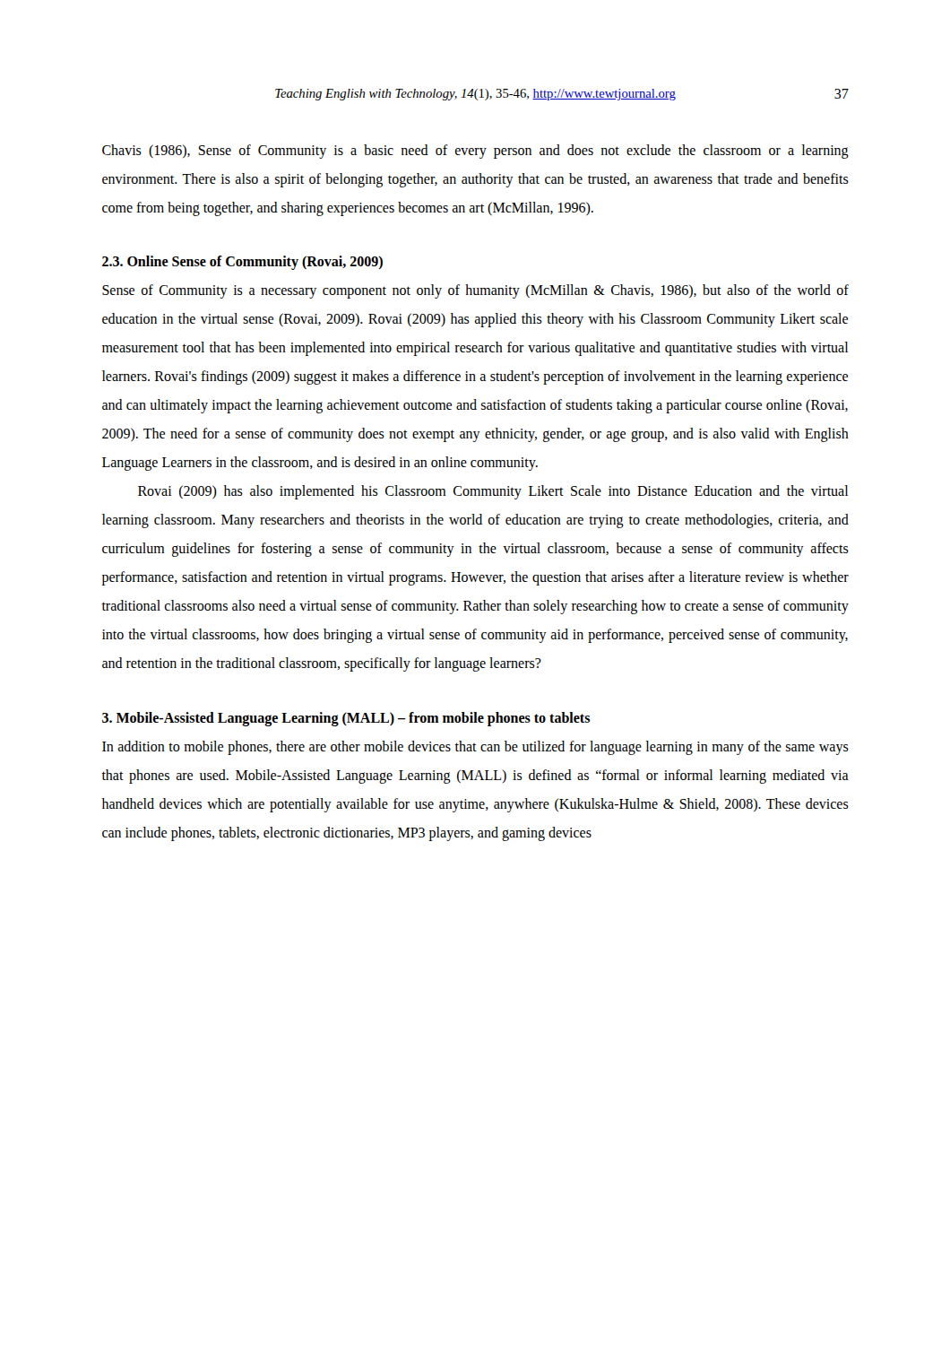Teaching English with Technology, 14(1), 35-46, http://www.tewtjournal.org 37
Chavis (1986), Sense of Community is a basic need of every person and does not exclude the classroom or a learning environment. There is also a spirit of belonging together, an authority that can be trusted, an awareness that trade and benefits come from being together, and sharing experiences becomes an art (McMillan, 1996).
2.3. Online Sense of Community (Rovai, 2009)
Sense of Community is a necessary component not only of humanity (McMillan & Chavis, 1986), but also of the world of education in the virtual sense (Rovai, 2009). Rovai (2009) has applied this theory with his Classroom Community Likert scale measurement tool that has been implemented into empirical research for various qualitative and quantitative studies with virtual learners. Rovai's findings (2009) suggest it makes a difference in a student's perception of involvement in the learning experience and can ultimately impact the learning achievement outcome and satisfaction of students taking a particular course online (Rovai, 2009). The need for a sense of community does not exempt any ethnicity, gender, or age group, and is also valid with English Language Learners in the classroom, and is desired in an online community.
Rovai (2009) has also implemented his Classroom Community Likert Scale into Distance Education and the virtual learning classroom. Many researchers and theorists in the world of education are trying to create methodologies, criteria, and curriculum guidelines for fostering a sense of community in the virtual classroom, because a sense of community affects performance, satisfaction and retention in virtual programs. However, the question that arises after a literature review is whether traditional classrooms also need a virtual sense of community. Rather than solely researching how to create a sense of community into the virtual classrooms, how does bringing a virtual sense of community aid in performance, perceived sense of community, and retention in the traditional classroom, specifically for language learners?
3. Mobile-Assisted Language Learning (MALL) – from mobile phones to tablets
In addition to mobile phones, there are other mobile devices that can be utilized for language learning in many of the same ways that phones are used. Mobile-Assisted Language Learning (MALL) is defined as “formal or informal learning mediated via handheld devices which are potentially available for use anytime, anywhere (Kukulska-Hulme & Shield, 2008). These devices can include phones, tablets, electronic dictionaries, MP3 players, and gaming devices